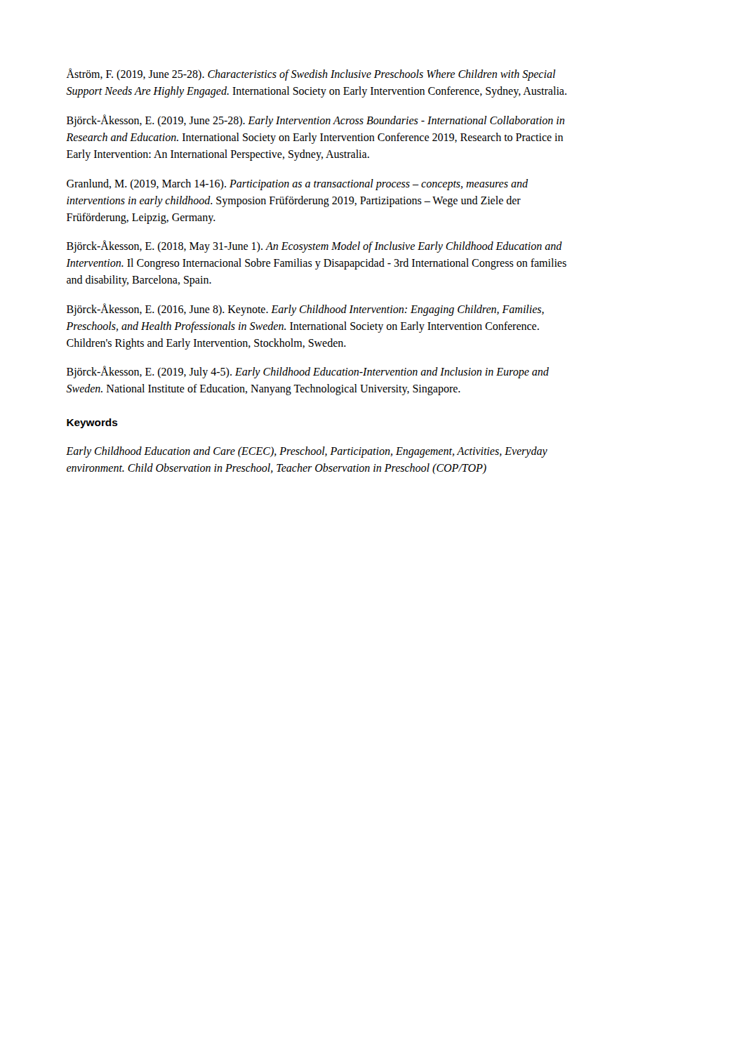Åström, F. (2019, June 25-28). Characteristics of Swedish Inclusive Preschools Where Children with Special Support Needs Are Highly Engaged. International Society on Early Intervention Conference, Sydney, Australia.
Björck-Åkesson, E. (2019, June 25-28). Early Intervention Across Boundaries - International Collaboration in Research and Education. International Society on Early Intervention Conference 2019, Research to Practice in Early Intervention: An International Perspective, Sydney, Australia.
Granlund, M. (2019, March 14-16). Participation as a transactional process – concepts, measures and interventions in early childhood. Symposion Früförderung 2019, Partizipations – Wege und Ziele der Früförderung, Leipzig, Germany.
Björck-Åkesson, E. (2018, May 31-June 1). An Ecosystem Model of Inclusive Early Childhood Education and Intervention. Il Congreso Internacional Sobre Familias y Disapapcidad - 3rd International Congress on families and disability, Barcelona, Spain.
Björck-Åkesson, E. (2016, June 8). Keynote. Early Childhood Intervention: Engaging Children, Families, Preschools, and Health Professionals in Sweden. International Society on Early Intervention Conference. Children's Rights and Early Intervention, Stockholm, Sweden.
Björck-Åkesson, E. (2019, July 4-5). Early Childhood Education-Intervention and Inclusion in Europe and Sweden. National Institute of Education, Nanyang Technological University, Singapore.
Keywords
Early Childhood Education and Care (ECEC), Preschool, Participation, Engagement, Activities, Everyday environment. Child Observation in Preschool, Teacher Observation in Preschool (COP/TOP)